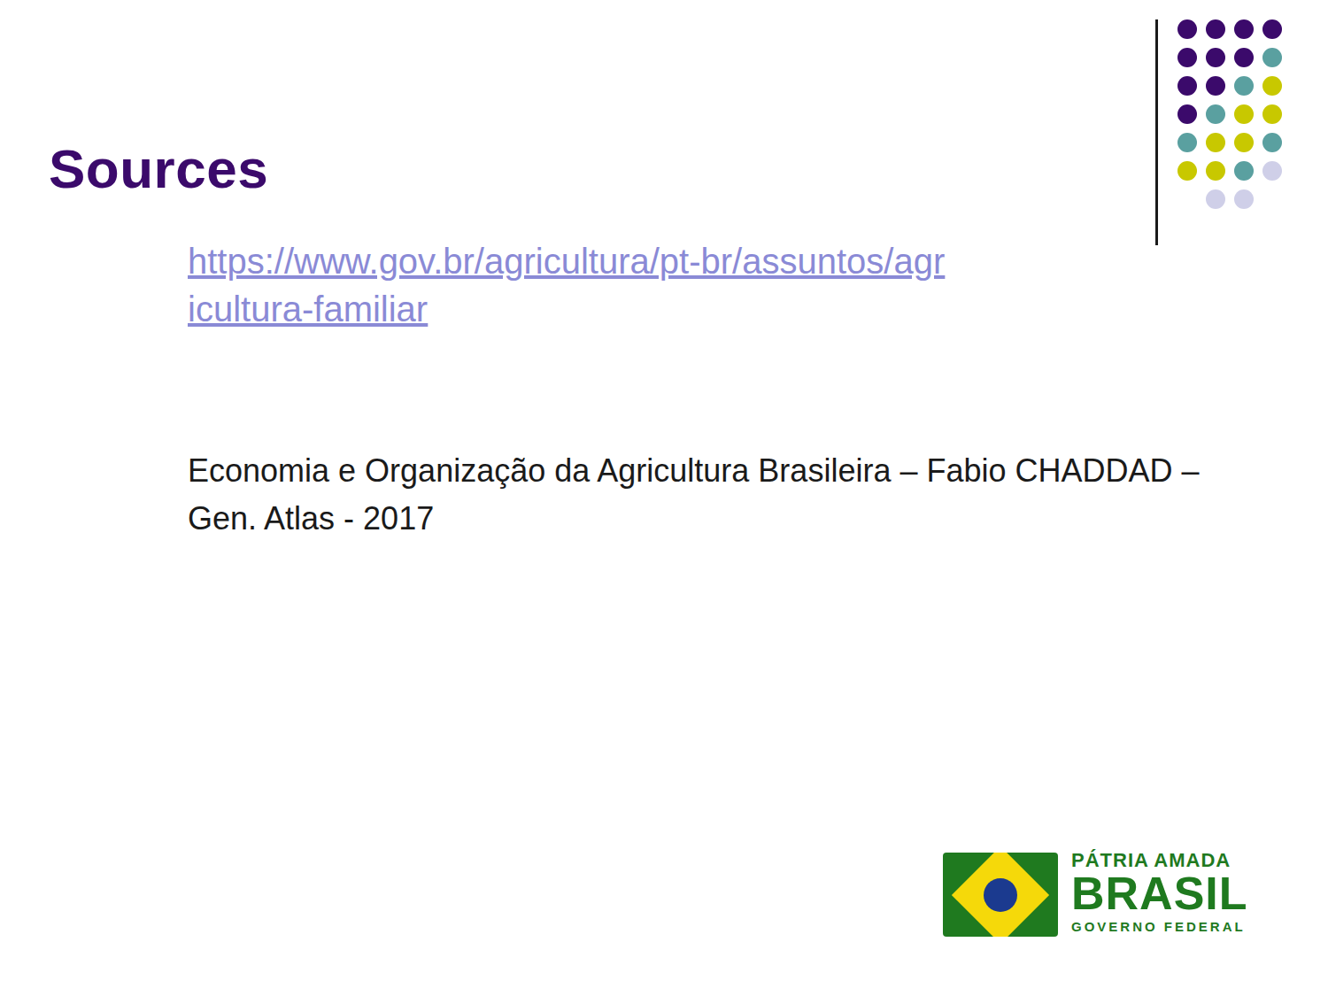Sources
https://www.gov.br/agricultura/pt-br/assuntos/agricultura-familiar
Economia e Organização da Agricultura Brasileira – Fabio CHADDAD – Gen. Atlas - 2017
PÁTRIA AMADA
BRASIL
GOVERNO FEDERAL